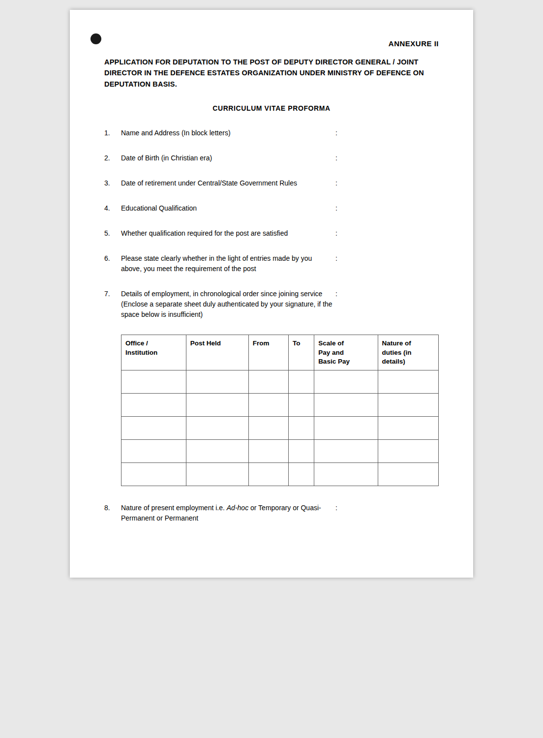ANNEXURE II
APPLICATION FOR DEPUTATION TO THE POST OF DEPUTY DIRECTOR GENERAL / JOINT DIRECTOR IN THE DEFENCE ESTATES ORGANIZATION UNDER MINISTRY OF DEFENCE ON DEPUTATION BASIS.
CURRICULUM VITAE PROFORMA
1. Name and Address (In block letters) :
2. Date of Birth (in Christian era) :
3. Date of retirement under Central/State Government Rules :
4. Educational Qualification :
5. Whether qualification required for the post are satisfied :
6. Please state clearly whether in the light of entries made by you above, you meet the requirement of the post :
7. Details of employment, in chronological order since joining service (Enclose a separate sheet duly authenticated by your signature, if the space below is insufficient) :
| Office / Institution | Post Held | From | To | Scale of Pay and Basic Pay | Nature of duties (in details) |
| --- | --- | --- | --- | --- | --- |
8. Nature of present employment i.e. Ad-hoc or Temporary or Quasi-Permanent or Permanent :